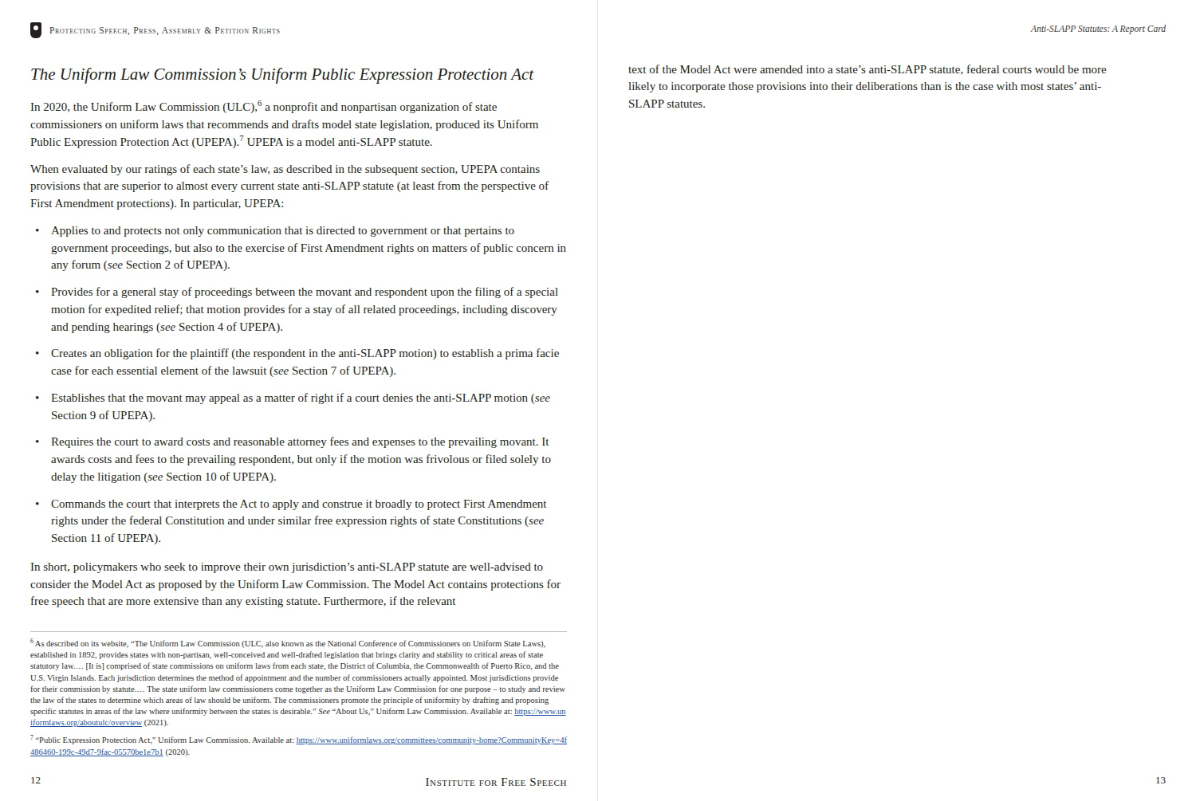Protecting Speech, Press, Assembly & Petition Rights
The Uniform Law Commission’s Uniform Public Expression Protection Act
In 2020, the Uniform Law Commission (ULC),6 a nonprofit and nonpartisan organization of state commissioners on uniform laws that recommends and drafts model state legislation, produced its Uniform Public Expression Protection Act (UPEPA).7 UPEPA is a model anti-SLAPP statute.
When evaluated by our ratings of each state’s law, as described in the subsequent section, UPEPA contains provisions that are superior to almost every current state anti-SLAPP statute (at least from the perspective of First Amendment protections). In particular, UPEPA:
Applies to and protects not only communication that is directed to government or that pertains to government proceedings, but also to the exercise of First Amendment rights on matters of public concern in any forum (see Section 2 of UPEPA).
Provides for a general stay of proceedings between the movant and respondent upon the filing of a special motion for expedited relief; that motion provides for a stay of all related proceedings, including discovery and pending hearings (see Section 4 of UPEPA).
Creates an obligation for the plaintiff (the respondent in the anti-SLAPP motion) to establish a prima facie case for each essential element of the lawsuit (see Section 7 of UPEPA).
Establishes that the movant may appeal as a matter of right if a court denies the anti-SLAPP motion (see Section 9 of UPEPA).
Requires the court to award costs and reasonable attorney fees and expenses to the prevailing movant. It awards costs and fees to the prevailing respondent, but only if the motion was frivolous or filed solely to delay the litigation (see Section 10 of UPEPA).
Commands the court that interprets the Act to apply and construe it broadly to protect First Amendment rights under the federal Constitution and under similar free expression rights of state Constitutions (see Section 11 of UPEPA).
In short, policymakers who seek to improve their own jurisdiction’s anti-SLAPP statute are well-advised to consider the Model Act as proposed by the Uniform Law Commission. The Model Act contains protections for free speech that are more extensive than any existing statute. Furthermore, if the relevant
6 As described on its website, “The Uniform Law Commission (ULC, also known as the National Conference of Commissioners on Uniform State Laws), established in 1892, provides states with non-partisan, well-conceived and well-drafted legislation that brings clarity and stability to critical areas of state statutory law.… [It is] comprised of state commissions on uniform laws from each state, the District of Columbia, the Commonwealth of Puerto Rico, and the U.S. Virgin Islands. Each jurisdiction determines the method of appointment and the number of commissioners actually appointed. Most jurisdictions provide for their commission by statute.… The state uniform law commissioners come together as the Uniform Law Commission for one purpose – to study and review the law of the states to determine which areas of law should be uniform. The commissioners promote the principle of uniformity by drafting and proposing specific statutes in areas of the law where uniformity between the states is desirable.” See “About Us,” Uniform Law Commission. Available at: https://www.uniformlaws.org/aboutulc/overview (2021).
7 “Public Expression Protection Act,” Uniform Law Commission. Available at: https://www.uniformlaws.org/committees/community-home?CommunityKey=4f486460-199c-49d7-9fac-05570be1e7b1 (2020).
12
Institute for Free Speech
Anti-SLAPP Statutes: A Report Card
text of the Model Act were amended into a state’s anti-SLAPP statute, federal courts would be more likely to incorporate those provisions into their deliberations than is the case with most states’ anti-SLAPP statutes.
13